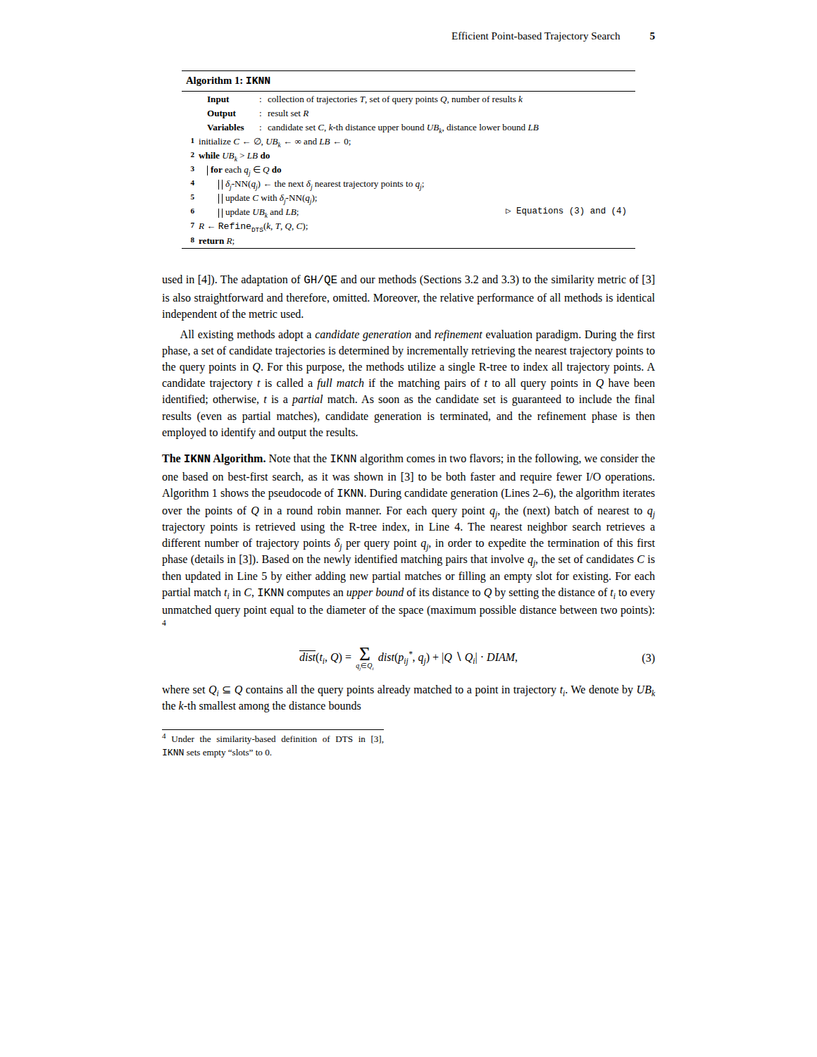Efficient Point-based Trajectory Search 5
Algorithm 1: IKNN
| | Input | : | collection of trajectories T , set of query points Q , number of results k |
| | Output | : | result set R |
| | Variables | : | candidate set C , k -th distance upper bound UB k , distance lower bound LB |
| 1 | initialize C ← ∅, UB k ← ∞ and LB ← 0; |
| 2 | while UB k > LB do |
| 3 | for each q j ∈ Q do |
| 4 | δ j -NN( q j ) ← the next δ j nearest trajectory points to q j ; |
| 5 | update C with δ j -NN( q j ); |
| 6 | update UB k and LB ; ▷ Equations (3) and (4) |
| 7 | R ← Refine DTS ( k , T , Q , C ); |
| 8 | return R ; |
used in [4]). The adaptation of GH/QE and our methods (Sections 3.2 and 3.3) to the similarity metric of [3] is also straightforward and therefore, omitted. Moreover, the relative performance of all methods is identical independent of the metric used.
All existing methods adopt a candidate generation and refinement evaluation paradigm. During the first phase, a set of candidate trajectories is determined by incrementally retrieving the nearest trajectory points to the query points in Q. For this purpose, the methods utilize a single R-tree to index all trajectory points. A candidate trajectory t is called a full match if the matching pairs of t to all query points in Q have been identified; otherwise, t is a partial match. As soon as the candidate set is guaranteed to include the final results (even as partial matches), candidate generation is terminated, and the refinement phase is then employed to identify and output the results.
The IKNN Algorithm. Note that the IKNN algorithm comes in two flavors; in the following, we consider the one based on best-first search, as it was shown in [3] to be both faster and require fewer I/O operations. Algorithm 1 shows the pseudocode of IKNN. During candidate generation (Lines 2–6), the algorithm iterates over the points of Q in a round robin manner. For each query point qj, the (next) batch of nearest to qj trajectory points is retrieved using the R-tree index, in Line 4. The nearest neighbor search retrieves a different number of trajectory points δj per query point qj, in order to expedite the termination of this first phase (details in [3]). Based on the newly identified matching pairs that involve qj, the set of candidates C is then updated in Line 5 by either adding new partial matches or filling an empty slot for existing. For each partial match ti in C, IKNN computes an upper bound of its distance to Q by setting the distance of ti to every unmatched query point equal to the diameter of the space (maximum possible distance between two points): 4
dist(ti, Q) = Σqj∈Qi dist(pij*, qj) + |Q ∖ Qi| · DIAM, (3)
where set Qi ⊆ Q contains all the query points already matched to a point in trajectory ti. We denote by UBk the k-th smallest among the distance bounds
4 Under the similarity-based definition of DTS in [3], IKNN sets empty “slots” to 0.